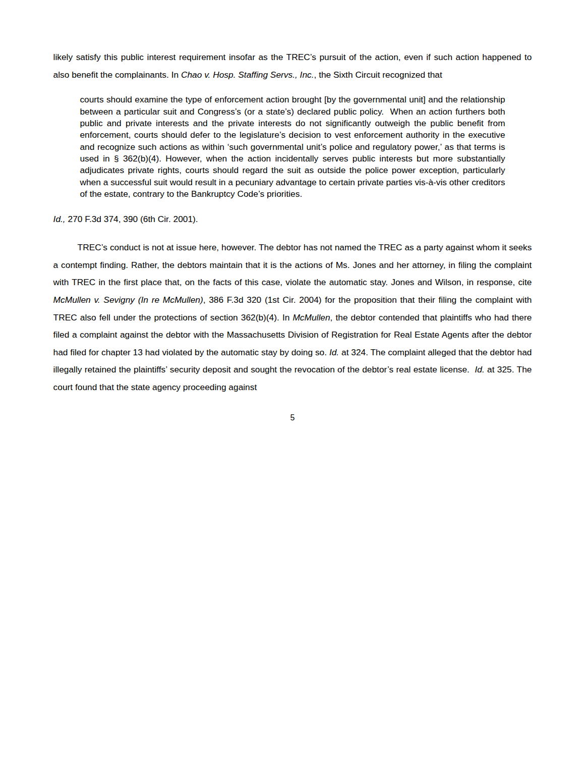likely satisfy this public interest requirement insofar as the TREC’s pursuit of the action, even if such action happened to also benefit the complainants. In Chao v. Hosp. Staffing Servs., Inc., the Sixth Circuit recognized that
courts should examine the type of enforcement action brought [by the governmental unit] and the relationship between a particular suit and Congress’s (or a state’s) declared public policy. When an action furthers both public and private interests and the private interests do not significantly outweigh the public benefit from enforcement, courts should defer to the legislature’s decision to vest enforcement authority in the executive and recognize such actions as within ‘such governmental unit’s police and regulatory power,’ as that terms is used in § 362(b)(4). However, when the action incidentally serves public interests but more substantially adjudicates private rights, courts should regard the suit as outside the police power exception, particularly when a successful suit would result in a pecuniary advantage to certain private parties vis-à-vis other creditors of the estate, contrary to the Bankruptcy Code’s priorities.
Id., 270 F.3d 374, 390 (6th Cir. 2001).
TREC’s conduct is not at issue here, however. The debtor has not named the TREC as a party against whom it seeks a contempt finding. Rather, the debtors maintain that it is the actions of Ms. Jones and her attorney, in filing the complaint with TREC in the first place that, on the facts of this case, violate the automatic stay. Jones and Wilson, in response, cite McMullen v. Sevigny (In re McMullen), 386 F.3d 320 (1st Cir. 2004) for the proposition that their filing the complaint with TREC also fell under the protections of section 362(b)(4). In McMullen, the debtor contended that plaintiffs who had there filed a complaint against the debtor with the Massachusetts Division of Registration for Real Estate Agents after the debtor had filed for chapter 13 had violated by the automatic stay by doing so. Id. at 324. The complaint alleged that the debtor had illegally retained the plaintiffs’ security deposit and sought the revocation of the debtor’s real estate license. Id. at 325. The court found that the state agency proceeding against
5